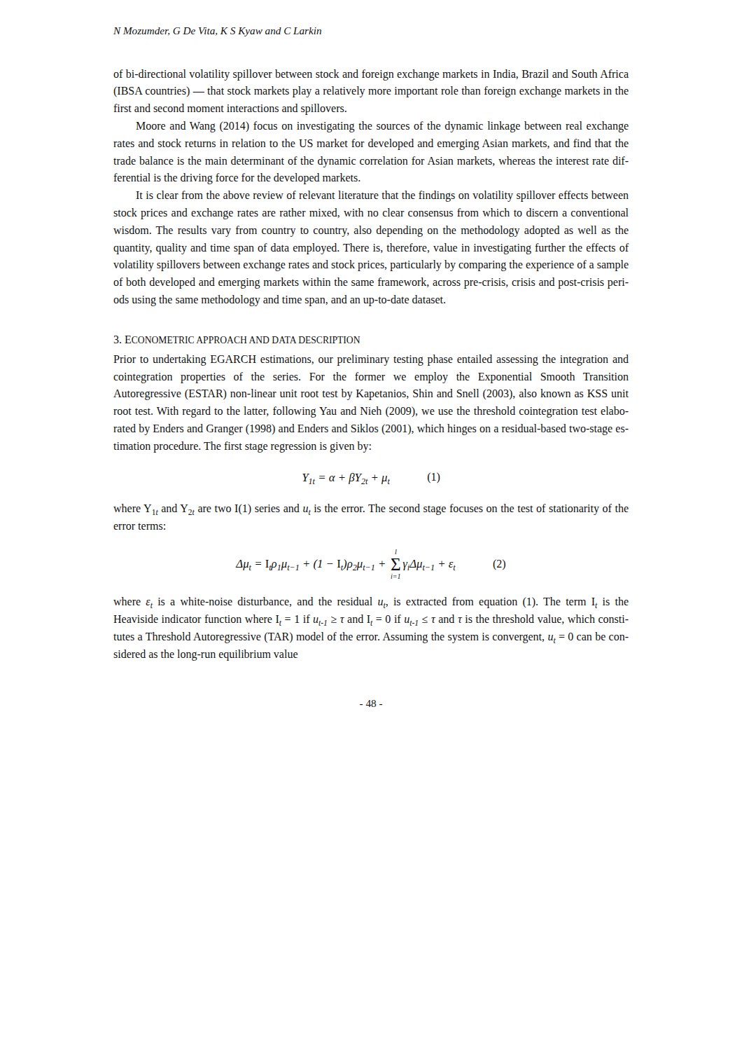N Mozumder, G De Vita, K S Kyaw and C Larkin
of bi-directional volatility spillover between stock and foreign exchange markets in India, Brazil and South Africa (IBSA countries) — that stock markets play a relatively more important role than foreign exchange markets in the first and second moment interactions and spillovers.
Moore and Wang (2014) focus on investigating the sources of the dynamic linkage between real exchange rates and stock returns in relation to the US market for developed and emerging Asian markets, and find that the trade balance is the main determinant of the dynamic correlation for Asian markets, whereas the interest rate differential is the driving force for the developed markets.
It is clear from the above review of relevant literature that the findings on volatility spillover effects between stock prices and exchange rates are rather mixed, with no clear consensus from which to discern a conventional wisdom. The results vary from country to country, also depending on the methodology adopted as well as the quantity, quality and time span of data employed. There is, therefore, value in investigating further the effects of volatility spillovers between exchange rates and stock prices, particularly by comparing the experience of a sample of both developed and emerging markets within the same framework, across pre-crisis, crisis and post-crisis periods using the same methodology and time span, and an up-to-date dataset.
3. ECONOMETRIC APPROACH AND DATA DESCRIPTION
Prior to undertaking EGARCH estimations, our preliminary testing phase entailed assessing the integration and cointegration properties of the series. For the former we employ the Exponential Smooth Transition Autoregressive (ESTAR) non-linear unit root test by Kapetanios, Shin and Snell (2003), also known as KSS unit root test. With regard to the latter, following Yau and Nieh (2009), we use the threshold cointegration test elaborated by Enders and Granger (1998) and Enders and Siklos (2001), which hinges on a residual-based two-stage estimation procedure. The first stage regression is given by:
Y1t = α + βY2t + μt (1)
where Y1t and Y2t are two I(1) series and ut is the error. The second stage focuses on the test of stationarity of the error terms:
Δμt = Itρ1μt−1 + (1 − It)ρ2μt−1 + lΣi=1γiΔμt−1 + εt (2)
where εt is a white-noise disturbance, and the residual ut, is extracted from equation (1). The term It is the Heaviside indicator function where It = 1 if ut-1 ≥ τ and It = 0 if ut-1 ≤ τ and τ is the threshold value, which constitutes a Threshold Autoregressive (TAR) model of the error. Assuming the system is convergent, ut = 0 can be considered as the long-run equilibrium value
- 48 -